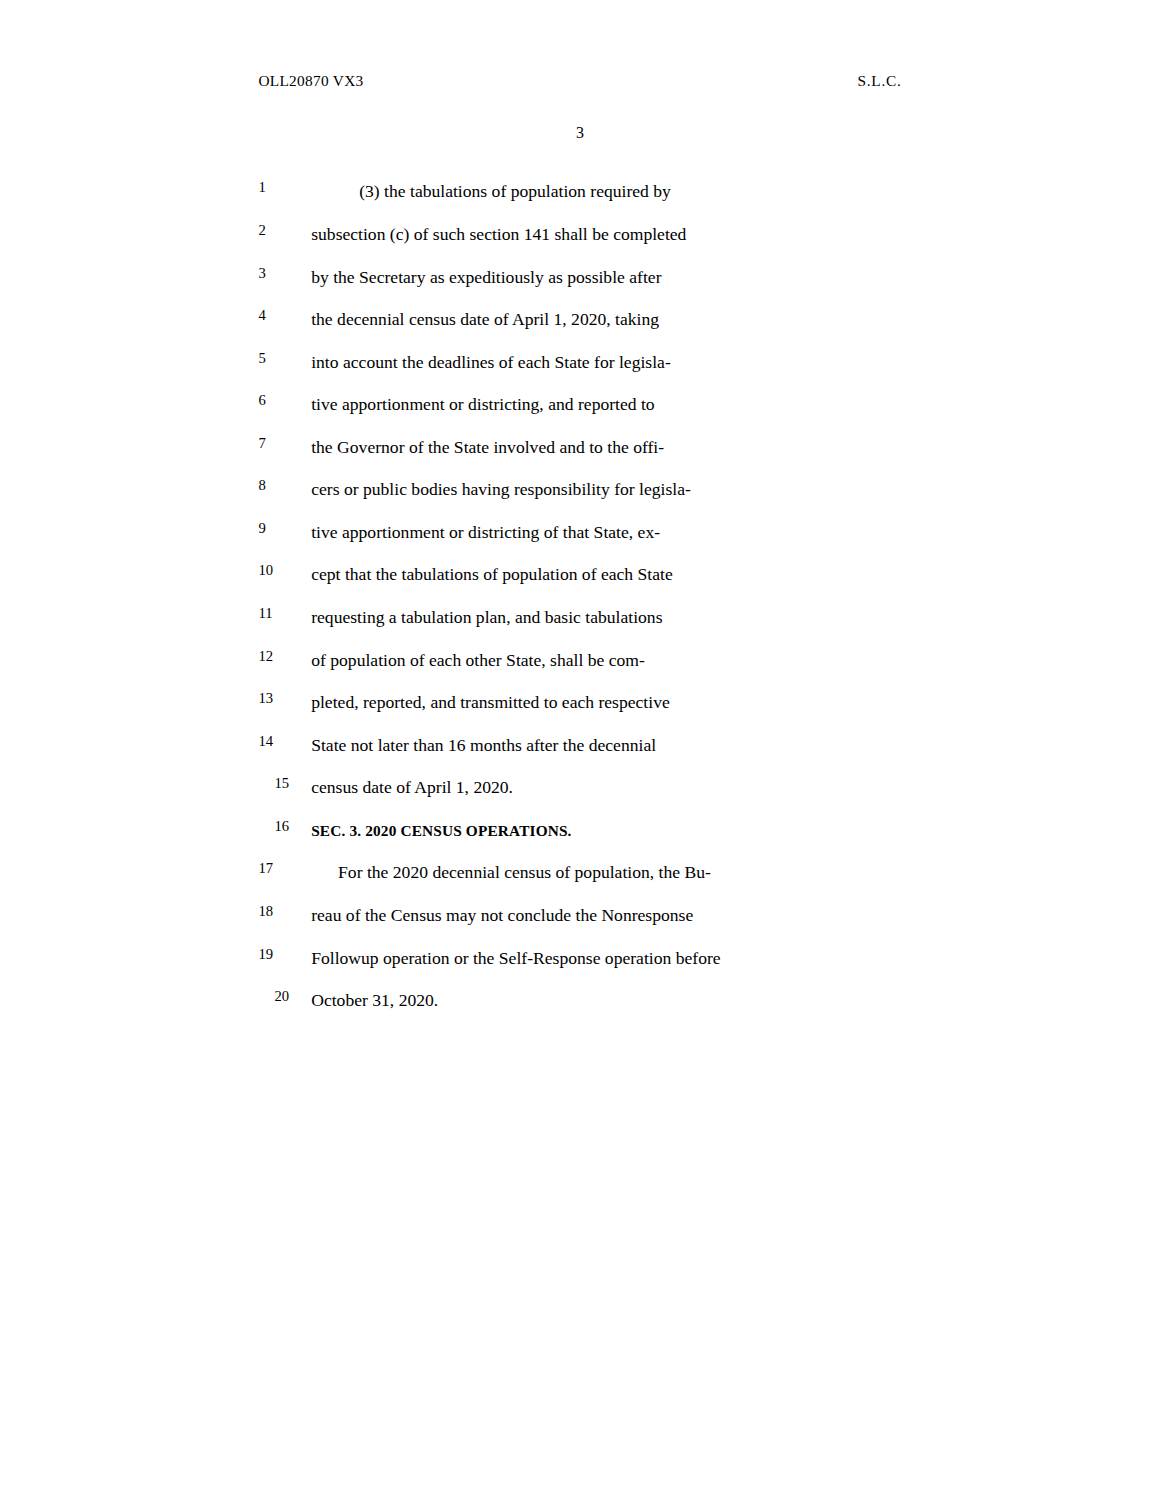OLL20870 VX3 S.L.C.
3
(3) the tabulations of population required by
subsection (c) of such section 141 shall be completed
by the Secretary as expeditiously as possible after
the decennial census date of April 1, 2020, taking
into account the deadlines of each State for legisla-
tive apportionment or districting, and reported to
the Governor of the State involved and to the offi-
cers or public bodies having responsibility for legisla-
tive apportionment or districting of that State, ex-
cept that the tabulations of population of each State
requesting a tabulation plan, and basic tabulations
of population of each other State, shall be com-
pleted, reported, and transmitted to each respective
State not later than 16 months after the decennial
census date of April 1, 2020.
SEC. 3. 2020 CENSUS OPERATIONS.
For the 2020 decennial census of population, the Bu-
reau of the Census may not conclude the Nonresponse
Followup operation or the Self-Response operation before
October 31, 2020.